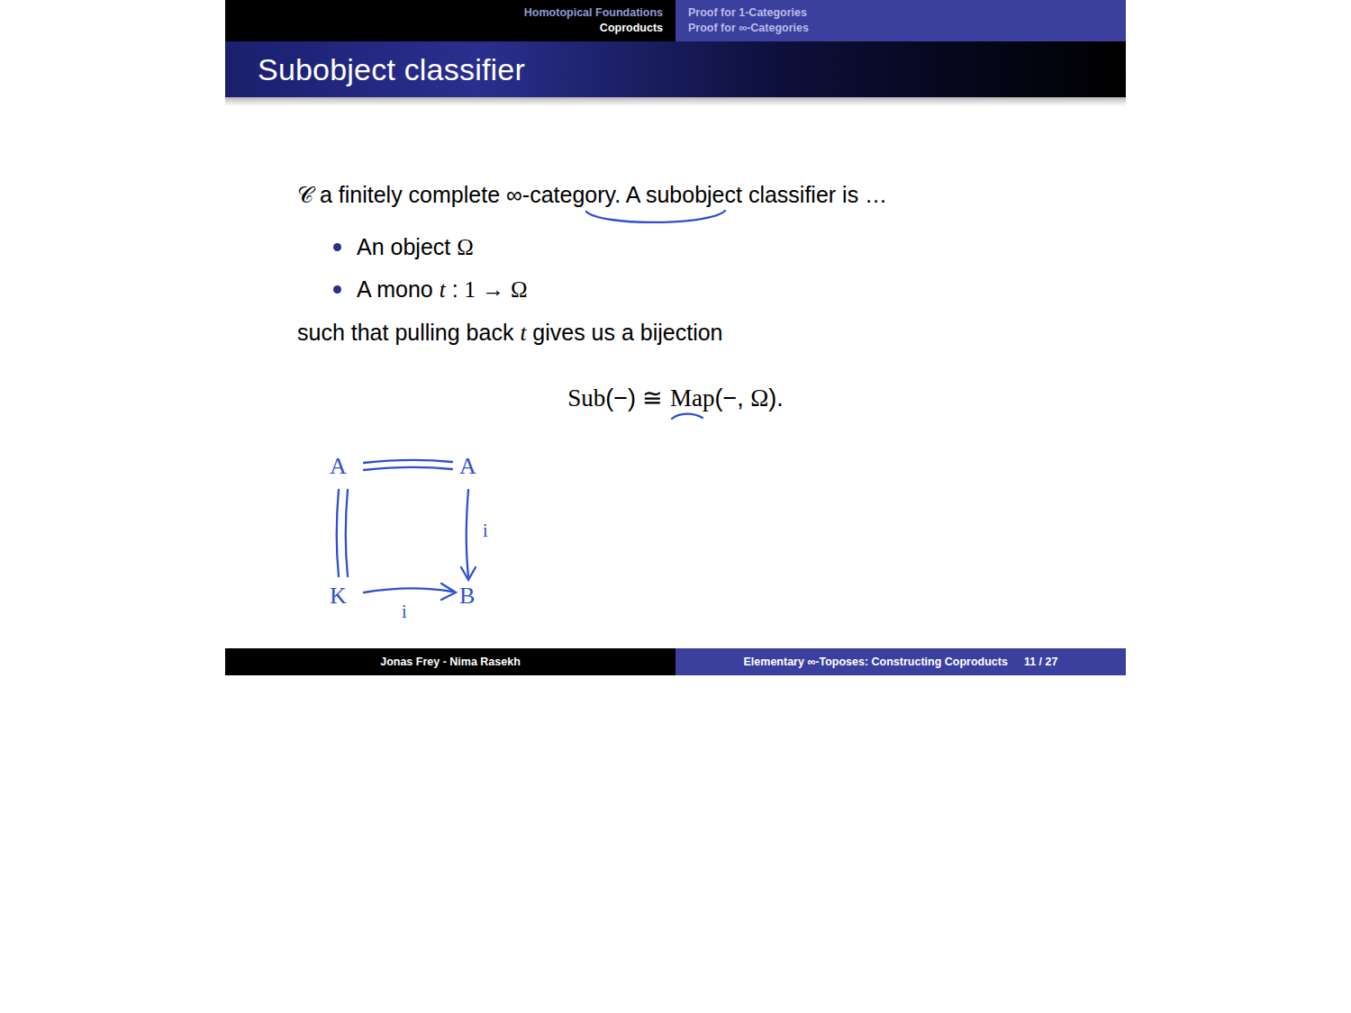Homotopical Foundations
Coproducts
Proof for 1-Categories
Proof for ∞-Categories
Subobject classifier
𝒞 a finitely complete ∞-category. A subobject classifier is …
An object Ω
A mono t : 1 → Ω
such that pulling back t gives us a bijection
Sub(−) ≅ Map(−, Ω).
A A K B i i
Jonas Frey - Nima Rasekh
Elementary ∞-Toposes: Constructing Coproducts 11 / 27